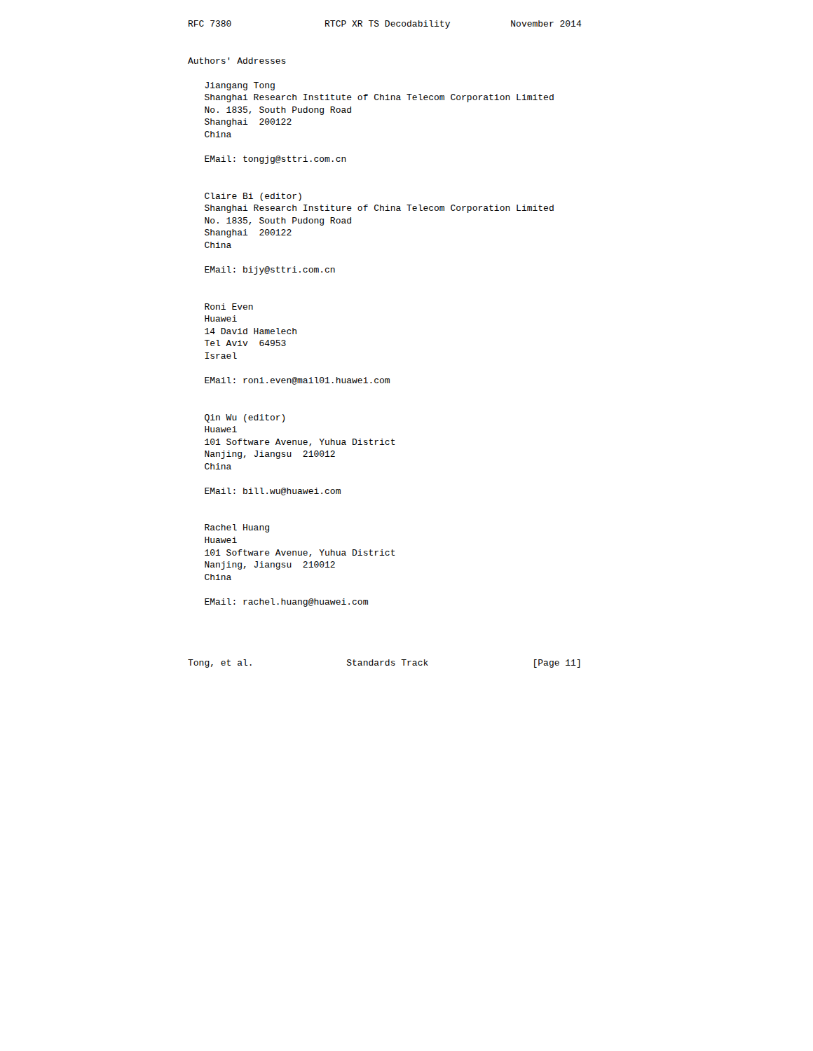RFC 7380                 RTCP XR TS Decodability           November 2014


Authors' Addresses

   Jiangang Tong
   Shanghai Research Institute of China Telecom Corporation Limited
   No. 1835, South Pudong Road
   Shanghai  200122
   China

   EMail: tongjg@sttri.com.cn


   Claire Bi (editor)
   Shanghai Research Institure of China Telecom Corporation Limited
   No. 1835, South Pudong Road
   Shanghai  200122
   China

   EMail: bijy@sttri.com.cn


   Roni Even
   Huawei
   14 David Hamelech
   Tel Aviv  64953
   Israel

   EMail: roni.even@mail01.huawei.com


   Qin Wu (editor)
   Huawei
   101 Software Avenue, Yuhua District
   Nanjing, Jiangsu  210012
   China

   EMail: bill.wu@huawei.com


   Rachel Huang
   Huawei
   101 Software Avenue, Yuhua District
   Nanjing, Jiangsu  210012
   China

   EMail: rachel.huang@huawei.com




Tong, et al.                 Standards Track                   [Page 11]